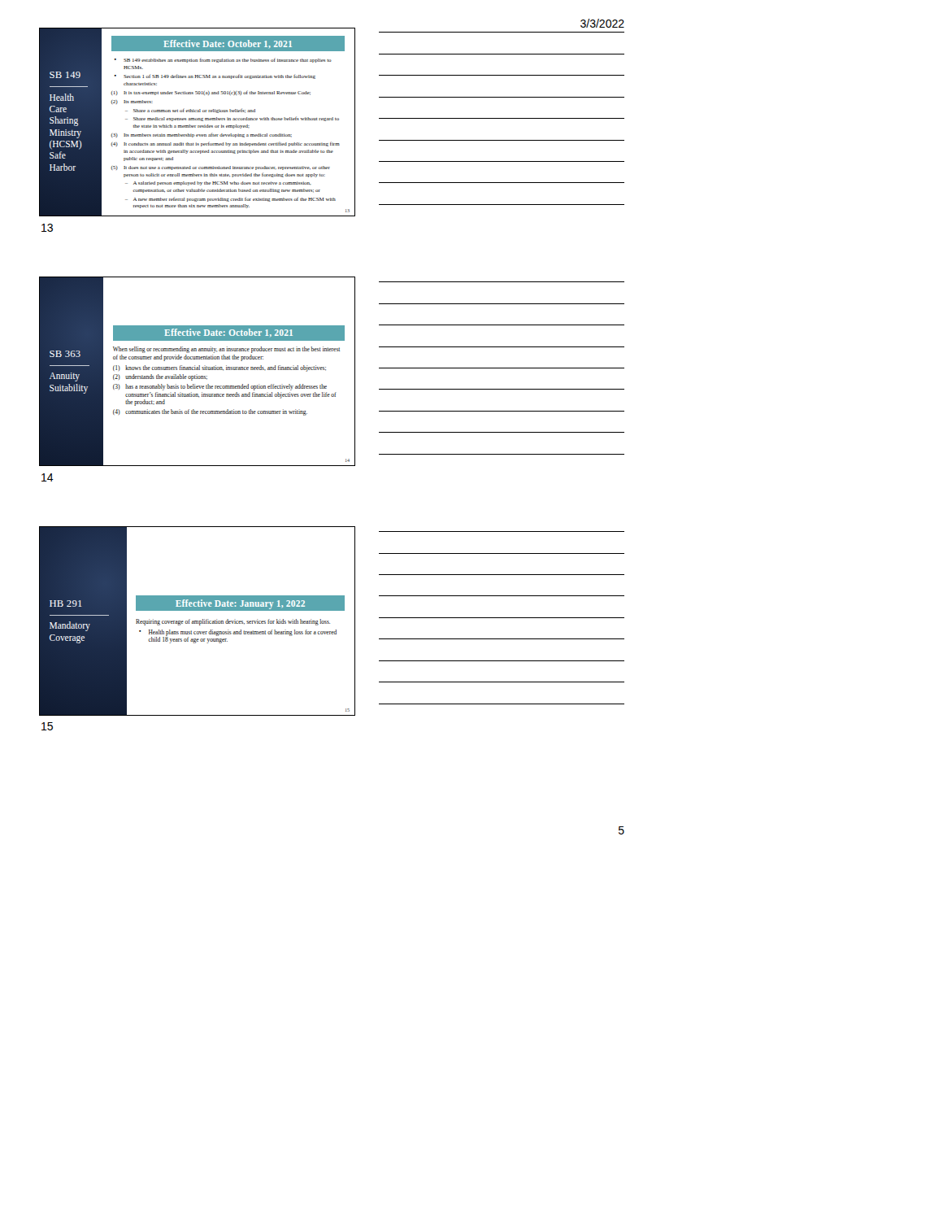3/3/2022
SB 149
Health Care Sharing Ministry (HCSM) Safe Harbor
Effective Date: October 1, 2021
SB 149 establishes an exemption from regulation as the business of insurance that applies to HCSMs.
Section 1 of SB 149 defines an HCSM as a nonprofit organization with the following characteristics:
It is tax-exempt under Sections 501(a) and 501(c)(3) of the Internal Revenue Code;
Its members:
Share a common set of ethical or religious beliefs; and
Share medical expenses among members in accordance with those beliefs without regard to the state in which a member resides or is employed;
Its members retain membership even after developing a medical condition;
It conducts an annual audit that is performed by an independent certified public accounting firm in accordance with generally accepted accounting principles and that is made available to the public on request; and
It does not use a compensated or commissioned insurance producer, representative, or other person to solicit or enroll members in this state, provided the foregoing does not apply to:
A salaried person employed by the HCSM who does not receive a commission, compensation, or other valuable consideration based on enrolling new members; or
A new member referral program providing credit for existing members of the HCSM with respect to not more than six new members annually.
13
13
SB 363
Annuity Suitability
Effective Date: October 1, 2021
When selling or recommending an annuity, an insurance producer must act in the best interest of the consumer and provide documentation that the producer:
knows the consumers financial situation, insurance needs, and financial objectives;
understands the available options;
has a reasonably basis to believe the recommended option effectively addresses the consumer’s financial situation, insurance needs and financial objectives over the life of the product; and
communicates the basis of the recommendation to the consumer in writing.
14
14
HB 291
Mandatory Coverage
Effective Date: January 1, 2022
Requiring coverage of amplification devices, services for kids with hearing loss.
Health plans must cover diagnosis and treatment of hearing loss for a covered child 18 years of age or younger.
15
15
5